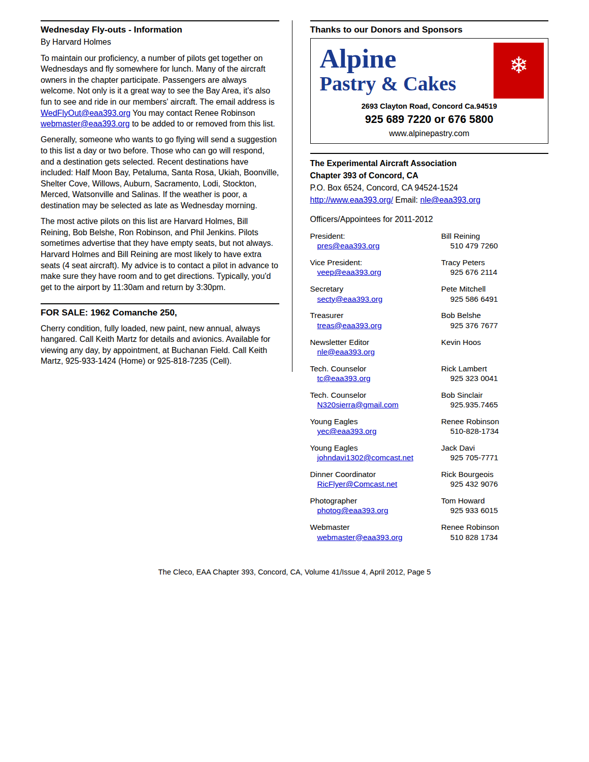Wednesday Fly-outs - Information
By Harvard Holmes
To maintain our proficiency, a number of pilots get together on Wednesdays and fly somewhere for lunch. Many of the aircraft owners in the chapter participate. Passengers are always welcome. Not only is it a great way to see the Bay Area, it's also fun to see and ride in our members' aircraft. The email address is WedFlyOut@eaa393.org You may contact Renee Robinson webmaster@eaa393.org to be added to or removed from this list.
Generally, someone who wants to go flying will send a suggestion to this list a day or two before. Those who can go will respond, and a destination gets selected. Recent destinations have included: Half Moon Bay, Petaluma, Santa Rosa, Ukiah, Boonville, Shelter Cove, Willows, Auburn, Sacramento, Lodi, Stockton, Merced, Watsonville and Salinas. If the weather is poor, a destination may be selected as late as Wednesday morning.
The most active pilots on this list are Harvard Holmes, Bill Reining, Bob Belshe, Ron Robinson, and Phil Jenkins. Pilots sometimes advertise that they have empty seats, but not always. Harvard Holmes and Bill Reining are most likely to have extra seats (4 seat aircraft). My advice is to contact a pilot in advance to make sure they have room and to get directions. Typically, you'd get to the airport by 11:30am and return by 3:30pm.
FOR SALE: 1962 Comanche 250,
Cherry condition, fully loaded, new paint, new annual, always hangared. Call Keith Martz for details and avionics. Available for viewing any day, by appointment, at Buchanan Field. Call Keith Martz, 925-933-1424 (Home) or 925-818-7235 (Cell).
Thanks to our Donors and Sponsors
Alpine
Pastry & Cakes
❄
2693 Clayton Road, Concord Ca.94519
925 689 7220 or 676 5800
www.alpinepastry.com
The Experimental Aircraft Association
Chapter 393 of Concord, CA
P.O. Box 6524, Concord, CA 94524-1524
http://www.eaa393.org/ Email: nle@eaa393.org
Officers/Appointees for 2011-2012
| President: pres@eaa393.org | Bill Reining 510 479 7260 |
| Vice President: veep@eaa393.org | Tracy Peters 925 676 2114 |
| Secretary secty@eaa393.org | Pete Mitchell 925 586 6491 |
| Treasurer treas@eaa393.org | Bob Belshe 925 376 7677 |
| Newsletter Editor nle@eaa393.org | Kevin Hoos |
| Tech. Counselor tc@eaa393.org | Rick Lambert 925 323 0041 |
| Tech. Counselor N320sierra@gmail.com | Bob Sinclair 925.935.7465 |
| Young Eagles yec@eaa393.org | Renee Robinson 510-828-1734 |
| Young Eagles johndavi1302@comcast.net | Jack Davi 925 705-7771 |
| Dinner Coordinator RicFlyer@Comcast.net | Rick Bourgeois 925 432 9076 |
| Photographer photog@eaa393.org | Tom Howard 925 933 6015 |
| Webmaster webmaster@eaa393.org | Renee Robinson 510 828 1734 |
The Cleco, EAA Chapter 393, Concord, CA, Volume 41/Issue 4, April 2012, Page 5